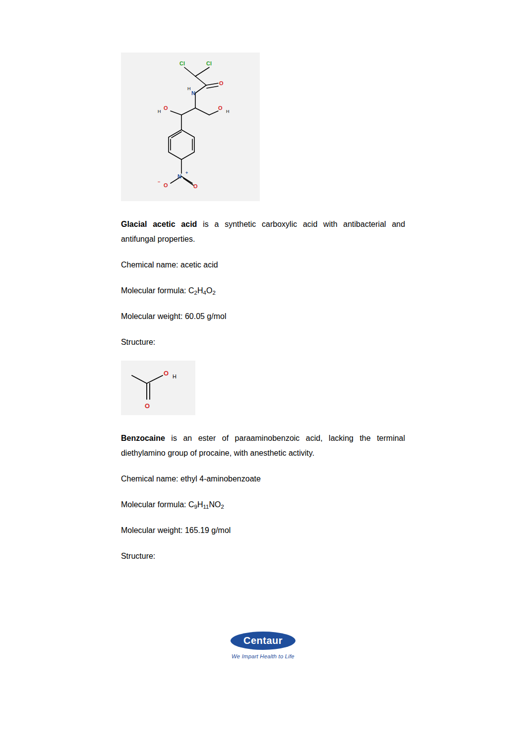Cl Cl O N H O H O H N + O − O
Glacial acetic acid is a synthetic carboxylic acid with antibacterial and antifungal properties.
Chemical name: acetic acid
Molecular formula: C2H4O2
Molecular weight: 60.05 g/mol
Structure:
O H O
Benzocaine is an ester of paraaminobenzoic acid, lacking the terminal diethylamino group of procaine, with anesthetic activity.
Chemical name: ethyl 4-aminobenzoate
Molecular formula: C9H11NO2
Molecular weight: 165.19 g/mol
Structure:
Centaur
We Impart Health to Life